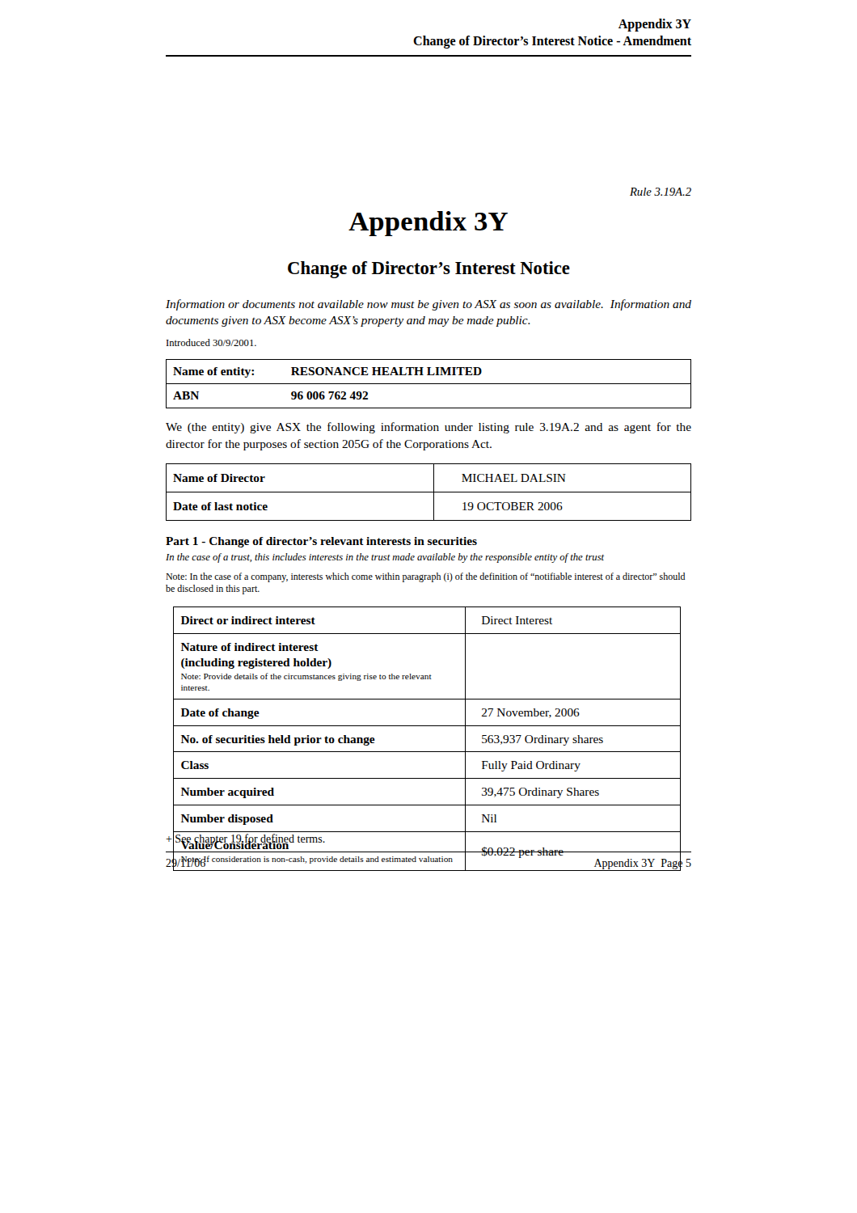Appendix 3Y
Change of Director’s Interest Notice - Amendment
Rule 3.19A.2
Appendix 3Y
Change of Director’s Interest Notice
Information or documents not available now must be given to ASX as soon as available. Information and documents given to ASX become ASX’s property and may be made public.
Introduced 30/9/2001.
| Name of entity: | RESONANCE HEALTH LIMITED |
| ABN | 96 006 762 492 |
We (the entity) give ASX the following information under listing rule 3.19A.2 and as agent for the director for the purposes of section 205G of the Corporations Act.
| Name of Director | MICHAEL DALSIN |
| Date of last notice | 19 OCTOBER 2006 |
Part 1 - Change of director’s relevant interests in securities
In the case of a trust, this includes interests in the trust made available by the responsible entity of the trust
Note: In the case of a company, interests which come within paragraph (i) of the definition of “notifiable interest of a director” should be disclosed in this part.
| Direct or indirect interest | Direct Interest |
| Nature of indirect interest (including registered holder) Note: Provide details of the circumstances giving rise to the relevant interest. | |
| Date of change | 27 November, 2006 |
| No. of securities held prior to change | 563,937 Ordinary shares |
| Class | Fully Paid Ordinary |
| Number acquired | 39,475 Ordinary Shares |
| Number disposed | Nil |
| Value/Consideration Note: If consideration is non-cash, provide details and estimated valuation | $0.022 per share |
+ See chapter 19 for defined terms.
29/11/06 Appendix 3Y Page 5